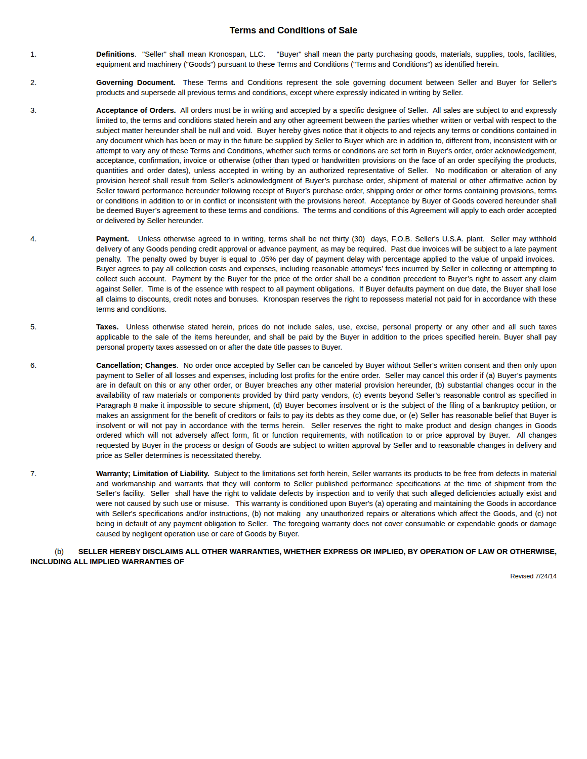Terms and Conditions of Sale
1.
Definitions. "Seller" shall mean Kronospan, LLC. "Buyer" shall mean the party purchasing goods, materials, supplies, tools, facilities, equipment and machinery ("Goods") pursuant to these Terms and Conditions ("Terms and Conditions") as identified herein.
2.
Governing Document. These Terms and Conditions represent the sole governing document between Seller and Buyer for Seller's products and supersede all previous terms and conditions, except where expressly indicated in writing by Seller.
3.
Acceptance of Orders. All orders must be in writing and accepted by a specific designee of Seller. All sales are subject to and expressly limited to, the terms and conditions stated herein and any other agreement between the parties whether written or verbal with respect to the subject matter hereunder shall be null and void. Buyer hereby gives notice that it objects to and rejects any terms or conditions contained in any document which has been or may in the future be supplied by Seller to Buyer which are in addition to, different from, inconsistent with or attempt to vary any of these Terms and Conditions, whether such terms or conditions are set forth in Buyer's order, order acknowledgement, acceptance, confirmation, invoice or otherwise (other than typed or handwritten provisions on the face of an order specifying the products, quantities and order dates), unless accepted in writing by an authorized representative of Seller. No modification or alteration of any provision hereof shall result from Seller’s acknowledgment of Buyer’s purchase order, shipment of material or other affirmative action by Seller toward performance hereunder following receipt of Buyer’s purchase order, shipping order or other forms containing provisions, terms or conditions in addition to or in conflict or inconsistent with the provisions hereof. Acceptance by Buyer of Goods covered hereunder shall be deemed Buyer’s agreement to these terms and conditions. The terms and conditions of this Agreement will apply to each order accepted or delivered by Seller hereunder.
4.
Payment. Unless otherwise agreed to in writing, terms shall be net thirty (30) days, F.O.B. Seller's U.S.A. plant. Seller may withhold delivery of any Goods pending credit approval or advance payment, as may be required. Past due invoices will be subject to a late payment penalty. The penalty owed by buyer is equal to .05% per day of payment delay with percentage applied to the value of unpaid invoices. Buyer agrees to pay all collection costs and expenses, including reasonable attorneys’ fees incurred by Seller in collecting or attempting to collect such account. Payment by the Buyer for the price of the order shall be a condition precedent to Buyer’s right to assert any claim against Seller. Time is of the essence with respect to all payment obligations. If Buyer defaults payment on due date, the Buyer shall lose all claims to discounts, credit notes and bonuses. Kronospan reserves the right to repossess material not paid for in accordance with these terms and conditions.
5.
Taxes. Unless otherwise stated herein, prices do not include sales, use, excise, personal property or any other and all such taxes applicable to the sale of the items hereunder, and shall be paid by the Buyer in addition to the prices specified herein. Buyer shall pay personal property taxes assessed on or after the date title passes to Buyer.
6.
Cancellation; Changes. No order once accepted by Seller can be canceled by Buyer without Seller's written consent and then only upon payment to Seller of all losses and expenses, including lost profits for the entire order. Seller may cancel this order if (a) Buyer’s payments are in default on this or any other order, or Buyer breaches any other material provision hereunder, (b) substantial changes occur in the availability of raw materials or components provided by third party vendors, (c) events beyond Seller’s reasonable control as specified in Paragraph 8 make it impossible to secure shipment, (d) Buyer becomes insolvent or is the subject of the filing of a bankruptcy petition, or makes an assignment for the benefit of creditors or fails to pay its debts as they come due, or (e) Seller has reasonable belief that Buyer is insolvent or will not pay in accordance with the terms herein. Seller reserves the right to make product and design changes in Goods ordered which will not adversely affect form, fit or function requirements, with notification to or price approval by Buyer. All changes requested by Buyer in the process or design of Goods are subject to written approval by Seller and to reasonable changes in delivery and price as Seller determines is necessitated thereby.
7.
Warranty; Limitation of Liability. Subject to the limitations set forth herein, Seller warrants its products to be free from defects in material and workmanship and warrants that they will conform to Seller published performance specifications at the time of shipment from the Seller's facility. Seller shall have the right to validate defects by inspection and to verify that such alleged deficiencies actually exist and were not caused by such use or misuse. This warranty is conditioned upon Buyer's (a) operating and maintaining the Goods in accordance with Seller's specifications and/or instructions, (b) not making any unauthorized repairs or alterations which affect the Goods, and (c) not being in default of any payment obligation to Seller. The foregoing warranty does not cover consumable or expendable goods or damage caused by negligent operation use or care of Goods by Buyer.
(b) SELLER HEREBY DISCLAIMS ALL OTHER WARRANTIES, WHETHER EXPRESS OR IMPLIED, BY OPERATION OF LAW OR OTHERWISE, INCLUDING ALL IMPLIED WARRANTIES OF
Revised 7/24/14